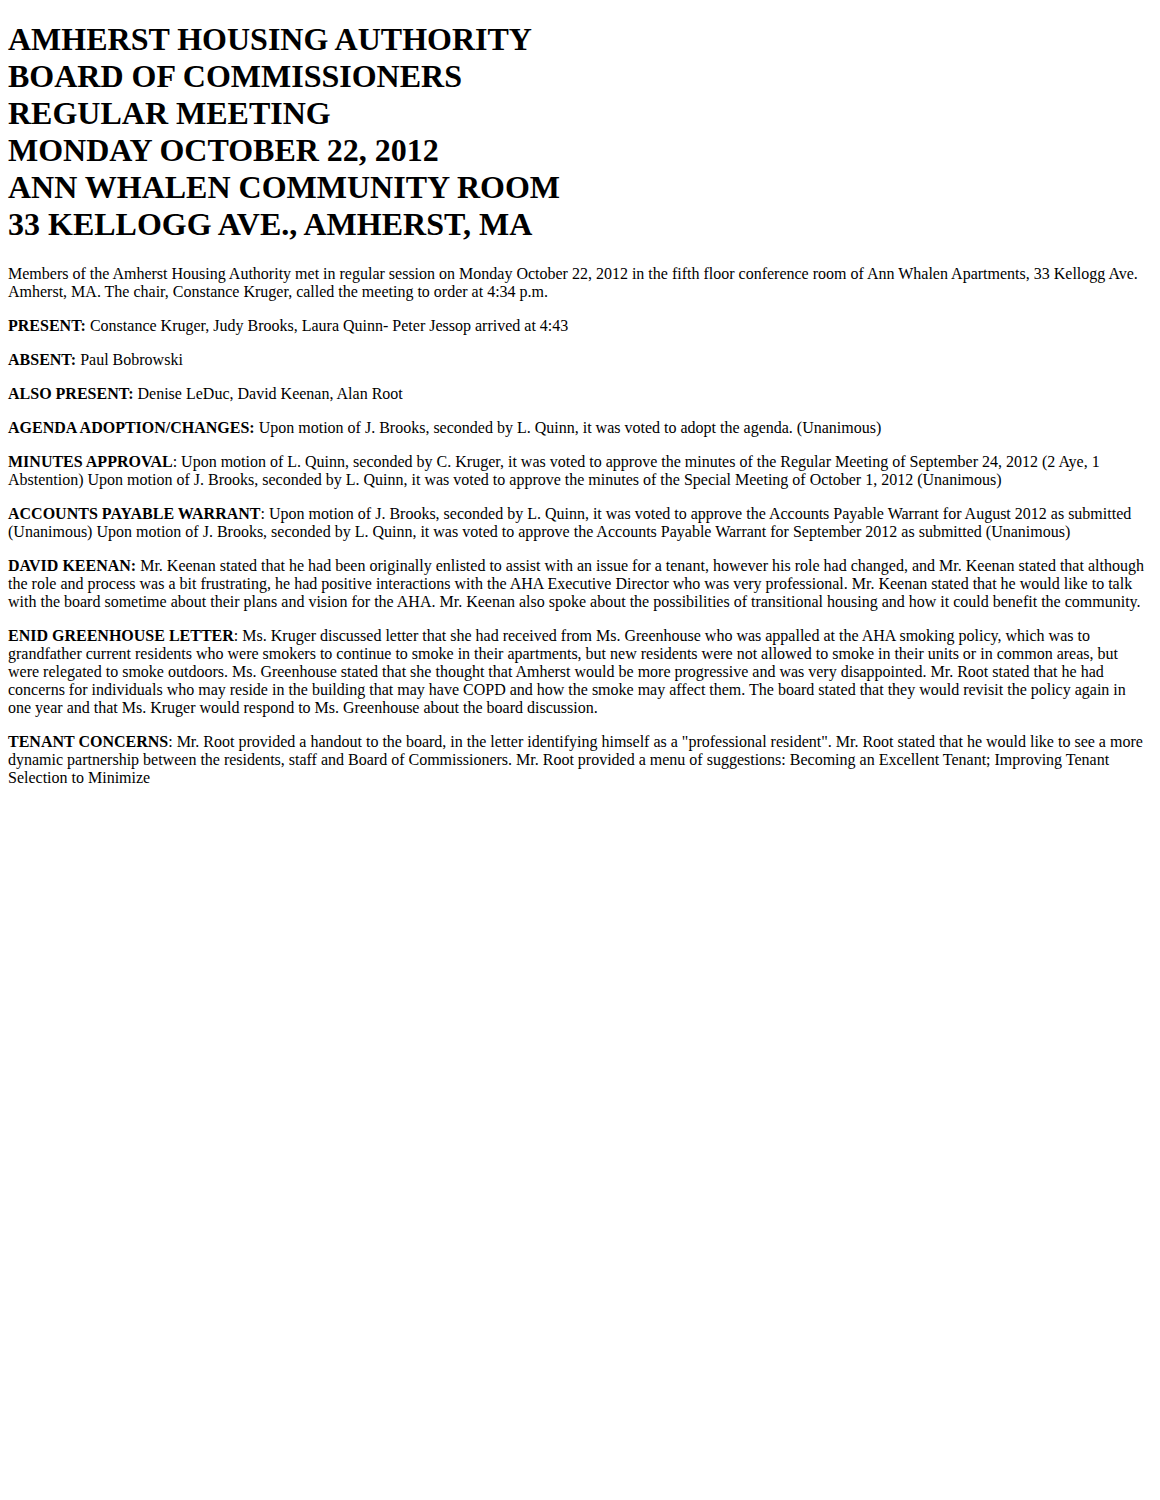AMHERST HOUSING AUTHORITY
BOARD OF COMMISSIONERS
REGULAR MEETING
MONDAY OCTOBER 22, 2012
ANN WHALEN COMMUNITY ROOM
33 KELLOGG AVE., AMHERST, MA
Members of the Amherst Housing Authority met in regular session on Monday October 22, 2012 in the fifth floor conference room of Ann Whalen Apartments, 33 Kellogg Ave. Amherst, MA. The chair, Constance Kruger, called the meeting to order at 4:34 p.m.
PRESENT: Constance Kruger, Judy Brooks, Laura Quinn- Peter Jessop arrived at 4:43
ABSENT: Paul Bobrowski
ALSO PRESENT: Denise LeDuc, David Keenan, Alan Root
AGENDA ADOPTION/CHANGES: Upon motion of J. Brooks, seconded by L. Quinn, it was voted to adopt the agenda. (Unanimous)
MINUTES APPROVAL: Upon motion of L. Quinn, seconded by C. Kruger, it was voted to approve the minutes of the Regular Meeting of September 24, 2012 (2 Aye, 1 Abstention) Upon motion of J. Brooks, seconded by L. Quinn, it was voted to approve the minutes of the Special Meeting of October 1, 2012 (Unanimous)
ACCOUNTS PAYABLE WARRANT: Upon motion of J. Brooks, seconded by L. Quinn, it was voted to approve the Accounts Payable Warrant for August 2012 as submitted (Unanimous) Upon motion of J. Brooks, seconded by L. Quinn, it was voted to approve the Accounts Payable Warrant for September 2012 as submitted (Unanimous)
DAVID KEENAN: Mr. Keenan stated that he had been originally enlisted to assist with an issue for a tenant, however his role had changed, and Mr. Keenan stated that although the role and process was a bit frustrating, he had positive interactions with the AHA Executive Director who was very professional. Mr. Keenan stated that he would like to talk with the board sometime about their plans and vision for the AHA. Mr. Keenan also spoke about the possibilities of transitional housing and how it could benefit the community.
ENID GREENHOUSE LETTER: Ms. Kruger discussed letter that she had received from Ms. Greenhouse who was appalled at the AHA smoking policy, which was to grandfather current residents who were smokers to continue to smoke in their apartments, but new residents were not allowed to smoke in their units or in common areas, but were relegated to smoke outdoors. Ms. Greenhouse stated that she thought that Amherst would be more progressive and was very disappointed. Mr. Root stated that he had concerns for individuals who may reside in the building that may have COPD and how the smoke may affect them. The board stated that they would revisit the policy again in one year and that Ms. Kruger would respond to Ms. Greenhouse about the board discussion.
TENANT CONCERNS: Mr. Root provided a handout to the board, in the letter identifying himself as a "professional resident". Mr. Root stated that he would like to see a more dynamic partnership between the residents, staff and Board of Commissioners. Mr. Root provided a menu of suggestions: Becoming an Excellent Tenant; Improving Tenant Selection to Minimize